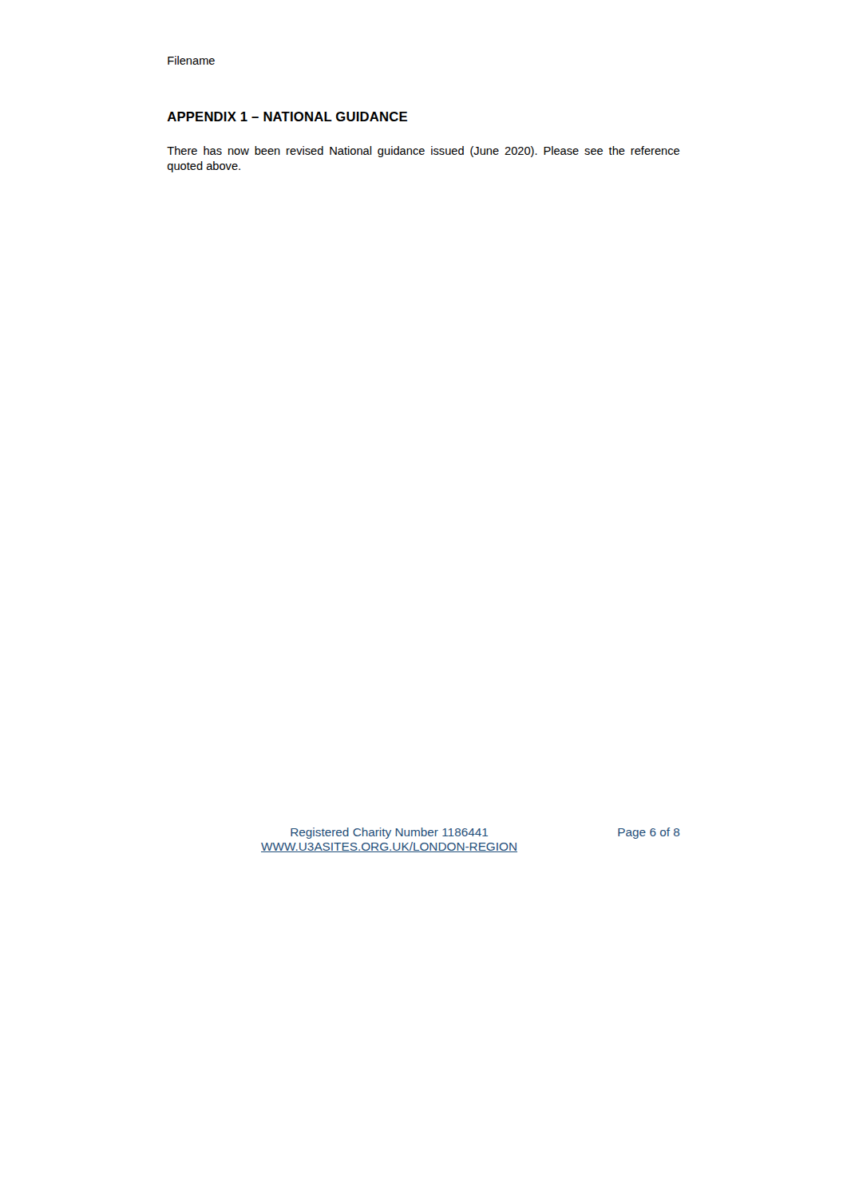Filename
APPENDIX 1 – NATIONAL GUIDANCE
There has now been revised National guidance issued (June 2020). Please see the reference quoted above.
Registered Charity Number 1186441 WWW.U3ASITES.ORG.UK/LONDON-REGION
Page 6 of 8